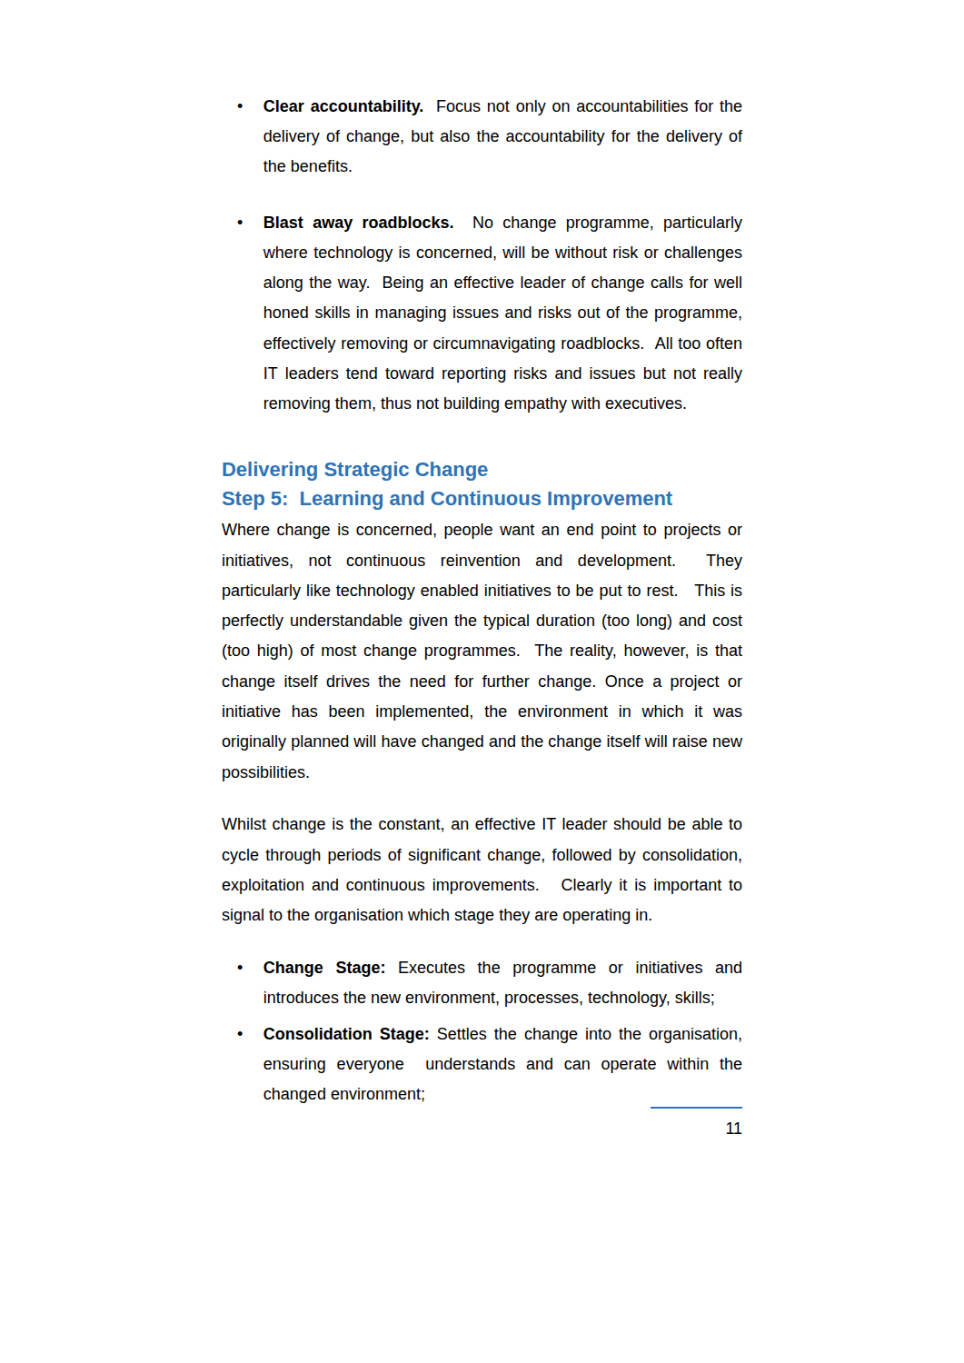Clear accountability. Focus not only on accountabilities for the delivery of change, but also the accountability for the delivery of the benefits.
Blast away roadblocks. No change programme, particularly where technology is concerned, will be without risk or challenges along the way. Being an effective leader of change calls for well honed skills in managing issues and risks out of the programme, effectively removing or circumnavigating roadblocks. All too often IT leaders tend toward reporting risks and issues but not really removing them, thus not building empathy with executives.
Delivering Strategic Change
Step 5: Learning and Continuous Improvement
Where change is concerned, people want an end point to projects or initiatives, not continuous reinvention and development. They particularly like technology enabled initiatives to be put to rest. This is perfectly understandable given the typical duration (too long) and cost (too high) of most change programmes. The reality, however, is that change itself drives the need for further change. Once a project or initiative has been implemented, the environment in which it was originally planned will have changed and the change itself will raise new possibilities.
Whilst change is the constant, an effective IT leader should be able to cycle through periods of significant change, followed by consolidation, exploitation and continuous improvements. Clearly it is important to signal to the organisation which stage they are operating in.
Change Stage: Executes the programme or initiatives and introduces the new environment, processes, technology, skills;
Consolidation Stage: Settles the change into the organisation, ensuring everyone understands and can operate within the changed environment;
11